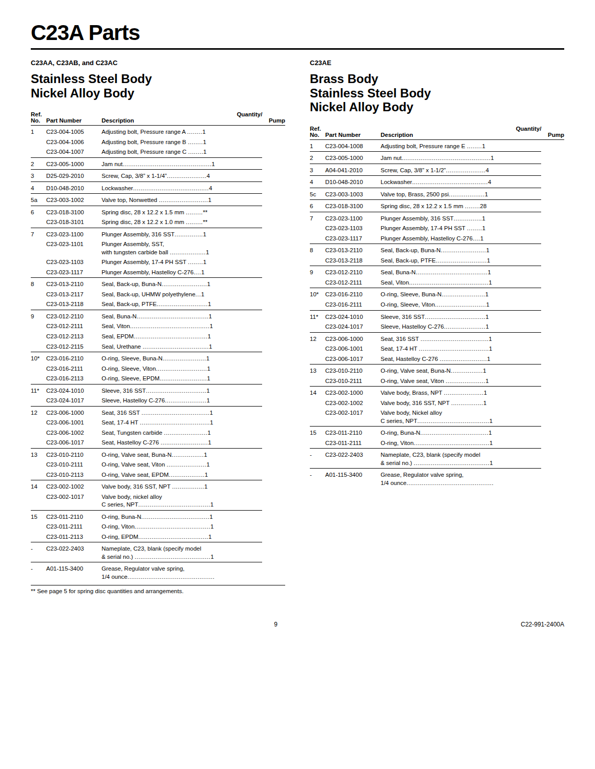C23A Parts
C23AA, C23AB, and C23AC
Stainless Steel Body
Nickel Alloy Body
| Ref. | Quantity/ |
| --- | --- |
| No. | Part Number | Description | Pump |
| 1 | C23-004-1005 | Adjusting bolt, Pressure range A ........ 1 |
| | C23-004-1006 | Adjusting bolt, Pressure range B ........ 1 |
| | C23-004-1007 | Adjusting bolt, Pressure range C ........ 1 |
| 2 | C23-005-1000 | Jam nut ............................................... 1 |
| 3 | D25-029-2010 | Screw, Cap, 3/8” x 1-1/4” ..................... 4 |
| 4 | D10-048-2010 | Lockwasher ........................................ 4 |
| 5a | C23-003-1002 | Valve top, Nonwetted .......................... 1 |
| 6 | C23-018-3100 | Spring disc, 28 x 12.2 x 1.5 mm ......... ** |
| | C23-018-3101 | Spring disc, 28 x 12.2 x 1.0 mm ......... ** |
| 7 | C23-023-1100 | Plunger Assembly, 316 SST ............... 1 |
| | C23-023-1101 | Plunger Assembly, SST, with tungsten carbide ball ................... 1 |
| | C23-023-1103 | Plunger Assembly, 17-4 PH SST ........ 1 |
| | C23-023-1117 | Plunger Assembly, Hastelloy C-276 .... 1 |
| 8 | C23-013-2110 | Seal, Back-up, Buna-N ........................ 1 |
| | C23-013-2117 | Seal, Back-up, UHMW polyethylene ... 1 |
| | C23-013-2118 | Seal, Back-up, PTFE ........................... 1 |
| 9 | C23-012-2110 | Seal, Buna-N ...................................... 1 |
| | C23-012-2111 | Seal, Viton .......................................... 1 |
| | C23-012-2113 | Seal, EPDM ....................................... 1 |
| | C23-012-2115 | Seal, Urethane ................................... 1 |
| 10* | C23-016-2110 | O-ring, Sleeve, Buna-N ....................... 1 |
| | C23-016-2111 | O-ring, Sleeve, Viton ........................... 1 |
| | C23-016-2113 | O-ring, Sleeve, EPDM ......................... 1 |
| 11* | C23-024-1010 | Sleeve, 316 SST ................................ 1 |
| | C23-024-1017 | Sleeve, Hastelloy C-276 ...................... 1 |
| 12 | C23-006-1000 | Seat, 316 SST .................................... 1 |
| | C23-006-1001 | Seat, 17-4 HT ..................................... 1 |
| | C23-006-1002 | Seat, Tungsten carbide ....................... 1 |
| | C23-006-1017 | Seat, Hastelloy C-276 ......................... 1 |
| 13 | C23-010-2110 | O-ring, Valve seat, Buna-N ................. 1 |
| | C23-010-2111 | O-ring, Valve seat, Viton ..................... 1 |
| | C23-010-2113 | O-ring, Valve seat, EPDM ................... 1 |
| 14 | C23-002-1002 | Valve body, 316 SST, NPT ................. 1 |
| | C23-002-1017 | Valve body, nickel alloy C series, NPT ...................................... 1 |
| 15 | C23-011-2110 | O-ring, Buna-N .................................... 1 |
| | C23-011-2111 | O-ring, Viton ........................................ 1 |
| | C23-011-2113 | O-ring, EPDM ..................................... 1 |
| - | C23-022-2403 | Nameplate, C23, blank (specify model & serial no.) ........................................ 1 |
| - | A01-115-3400 | Grease, Regulator valve spring, 1/4 ounce .............................................. |
** See page 5 for spring disc quantities and arrangements.
C23AE
Brass Body
Stainless Steel Body
Nickel Alloy Body
| Ref. | Quantity/ |
| --- | --- |
| No. | Part Number | Description | Pump |
| 1 | C23-004-1008 | Adjusting bolt, Pressure range E ........ 1 |
| 2 | C23-005-1000 | Jam nut ............................................... 1 |
| 3 | A04-041-2010 | Screw, Cap, 3/8” x 1-1/2” ..................... 4 |
| 4 | D10-048-2010 | Lockwasher ........................................ 4 |
| 5c | C23-003-1003 | Valve top, Brass, 2500 psi ................... 1 |
| 6 | C23-018-3100 | Spring disc, 28 x 12.2 x 1.5 mm ........ 28 |
| 7 | C23-023-1100 | Plunger Assembly, 316 SST ............... 1 |
| | C23-023-1103 | Plunger Assembly, 17-4 PH SST ........ 1 |
| | C23-023-1117 | Plunger Assembly, Hastelloy C-276 .... 1 |
| 8 | C23-013-2110 | Seal, Back-up, Buna-N ........................ 1 |
| | C23-013-2118 | Seal, Back-up, PTFE ........................... 1 |
| 9 | C23-012-2110 | Seal, Buna-N ...................................... 1 |
| | C23-012-2111 | Seal, Viton .......................................... 1 |
| 10* | C23-016-2110 | O-ring, Sleeve, Buna-N ....................... 1 |
| | C23-016-2111 | O-ring, Sleeve, Viton ........................... 1 |
| 11* | C23-024-1010 | Sleeve, 316 SST ................................ 1 |
| | C23-024-1017 | Sleeve, Hastelloy C-276 ...................... 1 |
| 12 | C23-006-1000 | Seat, 316 SST .................................... 1 |
| | C23-006-1001 | Seat, 17-4 HT ..................................... 1 |
| | C23-006-1017 | Seat, Hastelloy C-276 ......................... 1 |
| 13 | C23-010-2110 | O-ring, Valve seat, Buna-N ................. 1 |
| | C23-010-2111 | O-ring, Valve seat, Viton ..................... 1 |
| 14 | C23-002-1000 | Valve body, Brass, NPT ..................... 1 |
| | C23-002-1002 | Valve body, 316 SST, NPT ................. 1 |
| | C23-002-1017 | Valve body, Nickel alloy C series, NPT ...................................... 1 |
| 15 | C23-011-2110 | O-ring, Buna-N .................................... 1 |
| | C23-011-2111 | O-ring, Viton ........................................ 1 |
| - | C23-022-2403 | Nameplate, C23, blank (specify model & serial no.) ........................................ 1 |
| - | A01-115-3400 | Grease, Regulator valve spring, 1/4 ounce .............................................. |
9 C22-991-2400A